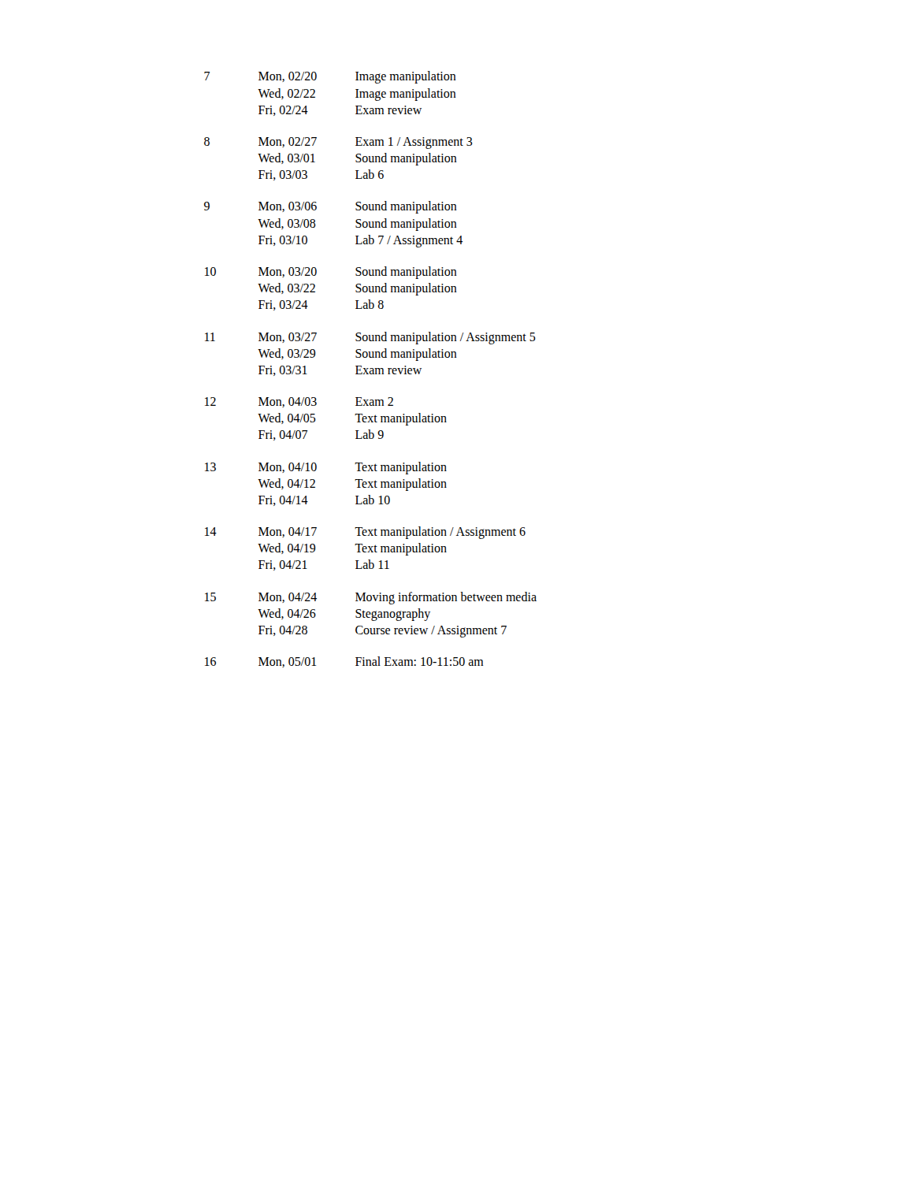| 7 | Mon, 02/20 | Image manipulation |
| | Wed, 02/22 | Image manipulation |
| | Fri, 02/24 | Exam review |
| 8 | Mon, 02/27 | Exam 1 / Assignment 3 |
| | Wed, 03/01 | Sound manipulation |
| | Fri, 03/03 | Lab 6 |
| 9 | Mon, 03/06 | Sound manipulation |
| | Wed, 03/08 | Sound manipulation |
| | Fri, 03/10 | Lab 7 / Assignment 4 |
| 10 | Mon, 03/20 | Sound manipulation |
| | Wed, 03/22 | Sound manipulation |
| | Fri, 03/24 | Lab 8 |
| 11 | Mon, 03/27 | Sound manipulation / Assignment 5 |
| | Wed, 03/29 | Sound manipulation |
| | Fri, 03/31 | Exam review |
| 12 | Mon, 04/03 | Exam 2 |
| | Wed, 04/05 | Text manipulation |
| | Fri, 04/07 | Lab 9 |
| 13 | Mon, 04/10 | Text manipulation |
| | Wed, 04/12 | Text manipulation |
| | Fri, 04/14 | Lab 10 |
| 14 | Mon, 04/17 | Text manipulation / Assignment 6 |
| | Wed, 04/19 | Text manipulation |
| | Fri, 04/21 | Lab 11 |
| 15 | Mon, 04/24 | Moving information between media |
| | Wed, 04/26 | Steganography |
| | Fri, 04/28 | Course review / Assignment 7 |
| 16 | Mon, 05/01 | Final Exam: 10-11:50 am |